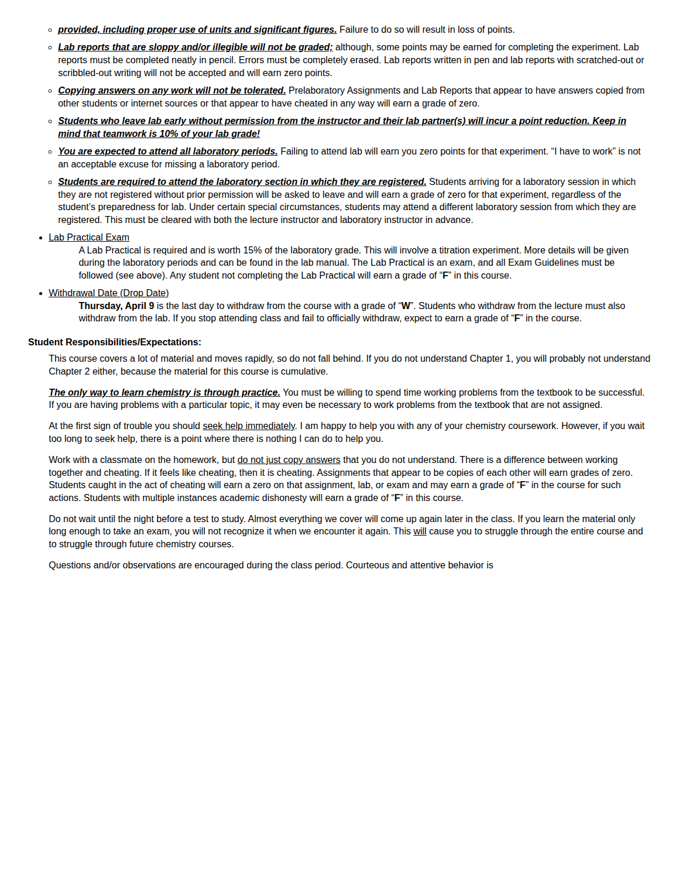provided, including proper use of units and significant figures. Failure to do so will result in loss of points.
Lab reports that are sloppy and/or illegible will not be graded; although, some points may be earned for completing the experiment. Lab reports must be completed neatly in pencil. Errors must be completely erased. Lab reports written in pen and lab reports with scratched-out or scribbled-out writing will not be accepted and will earn zero points.
Copying answers on any work will not be tolerated. Prelaboratory Assignments and Lab Reports that appear to have answers copied from other students or internet sources or that appear to have cheated in any way will earn a grade of zero.
Students who leave lab early without permission from the instructor and their lab partner(s) will incur a point reduction. Keep in mind that teamwork is 10% of your lab grade!
You are expected to attend all laboratory periods. Failing to attend lab will earn you zero points for that experiment. “I have to work” is not an acceptable excuse for missing a laboratory period.
Students are required to attend the laboratory section in which they are registered. Students arriving for a laboratory session in which they are not registered without prior permission will be asked to leave and will earn a grade of zero for that experiment, regardless of the student’s preparedness for lab. Under certain special circumstances, students may attend a different laboratory session from which they are registered. This must be cleared with both the lecture instructor and laboratory instructor in advance.
Lab Practical Exam
A Lab Practical is required and is worth 15% of the laboratory grade. This will involve a titration experiment. More details will be given during the laboratory periods and can be found in the lab manual. The Lab Practical is an exam, and all Exam Guidelines must be followed (see above). Any student not completing the Lab Practical will earn a grade of “F” in this course.
Withdrawal Date (Drop Date)
Thursday, April 9 is the last day to withdraw from the course with a grade of “W”. Students who withdraw from the lecture must also withdraw from the lab. If you stop attending class and fail to officially withdraw, expect to earn a grade of “F” in the course.
Student Responsibilities/Expectations:
This course covers a lot of material and moves rapidly, so do not fall behind. If you do not understand Chapter 1, you will probably not understand Chapter 2 either, because the material for this course is cumulative.
The only way to learn chemistry is through practice. You must be willing to spend time working problems from the textbook to be successful. If you are having problems with a particular topic, it may even be necessary to work problems from the textbook that are not assigned.
At the first sign of trouble you should seek help immediately. I am happy to help you with any of your chemistry coursework. However, if you wait too long to seek help, there is a point where there is nothing I can do to help you.
Work with a classmate on the homework, but do not just copy answers that you do not understand. There is a difference between working together and cheating. If it feels like cheating, then it is cheating. Assignments that appear to be copies of each other will earn grades of zero. Students caught in the act of cheating will earn a zero on that assignment, lab, or exam and may earn a grade of “F” in the course for such actions. Students with multiple instances academic dishonesty will earn a grade of “F” in this course.
Do not wait until the night before a test to study. Almost everything we cover will come up again later in the class. If you learn the material only long enough to take an exam, you will not recognize it when we encounter it again. This will cause you to struggle through the entire course and to struggle through future chemistry courses.
Questions and/or observations are encouraged during the class period. Courteous and attentive behavior is